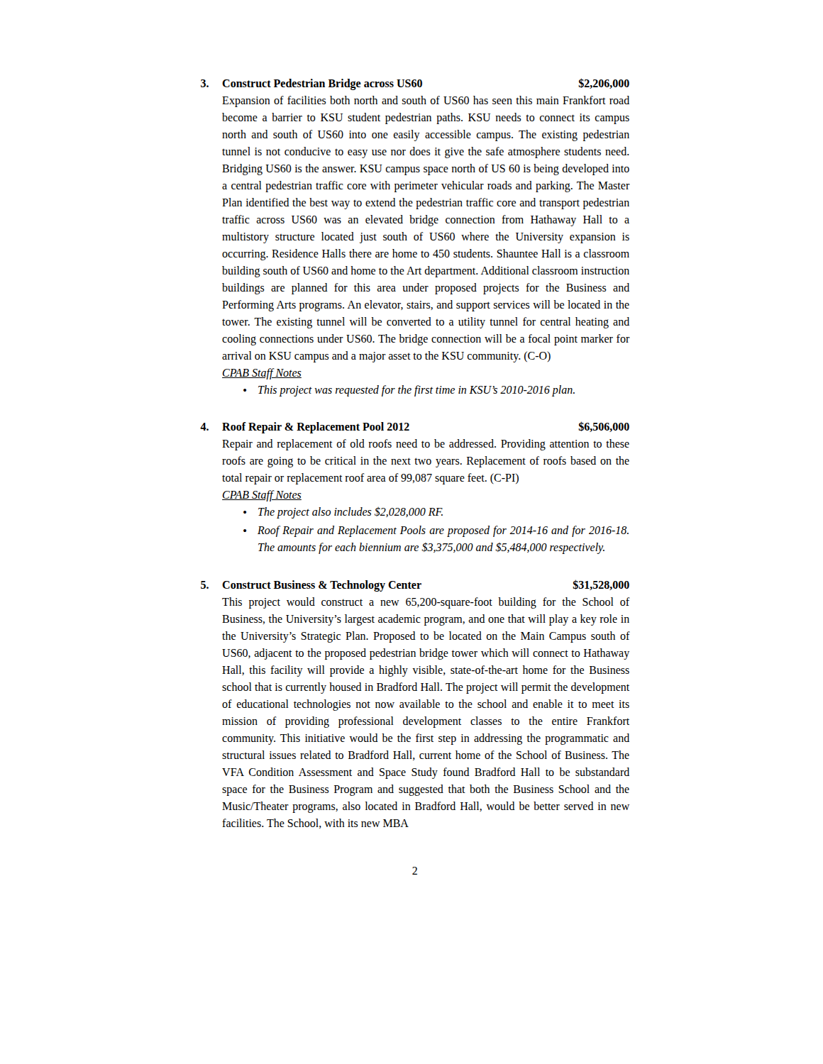3.
Construct Pedestrian Bridge across US60 $2,206,000
Expansion of facilities both north and south of US60 has seen this main Frankfort road become a barrier to KSU student pedestrian paths. KSU needs to connect its campus north and south of US60 into one easily accessible campus. The existing pedestrian tunnel is not conducive to easy use nor does it give the safe atmosphere students need. Bridging US60 is the answer. KSU campus space north of US 60 is being developed into a central pedestrian traffic core with perimeter vehicular roads and parking. The Master Plan identified the best way to extend the pedestrian traffic core and transport pedestrian traffic across US60 was an elevated bridge connection from Hathaway Hall to a multistory structure located just south of US60 where the University expansion is occurring. Residence Halls there are home to 450 students. Shauntee Hall is a classroom building south of US60 and home to the Art department. Additional classroom instruction buildings are planned for this area under proposed projects for the Business and Performing Arts programs. An elevator, stairs, and support services will be located in the tower. The existing tunnel will be converted to a utility tunnel for central heating and cooling connections under US60. The bridge connection will be a focal point marker for arrival on KSU campus and a major asset to the KSU community. (C-O)
CPAB Staff Notes
This project was requested for the first time in KSU’s 2010-2016 plan.
4.
Roof Repair & Replacement Pool 2012 $6,506,000
Repair and replacement of old roofs need to be addressed. Providing attention to these roofs are going to be critical in the next two years. Replacement of roofs based on the total repair or replacement roof area of 99,087 square feet. (C-PI)
CPAB Staff Notes
The project also includes $2,028,000 RF.
Roof Repair and Replacement Pools are proposed for 2014-16 and for 2016-18. The amounts for each biennium are $3,375,000 and $5,484,000 respectively.
5.
Construct Business & Technology Center $31,528,000
This project would construct a new 65,200-square-foot building for the School of Business, the University’s largest academic program, and one that will play a key role in the University’s Strategic Plan. Proposed to be located on the Main Campus south of US60, adjacent to the proposed pedestrian bridge tower which will connect to Hathaway Hall, this facility will provide a highly visible, state-of-the-art home for the Business school that is currently housed in Bradford Hall. The project will permit the development of educational technologies not now available to the school and enable it to meet its mission of providing professional development classes to the entire Frankfort community. This initiative would be the first step in addressing the programmatic and structural issues related to Bradford Hall, current home of the School of Business. The VFA Condition Assessment and Space Study found Bradford Hall to be substandard space for the Business Program and suggested that both the Business School and the Music/Theater programs, also located in Bradford Hall, would be better served in new facilities. The School, with its new MBA
2